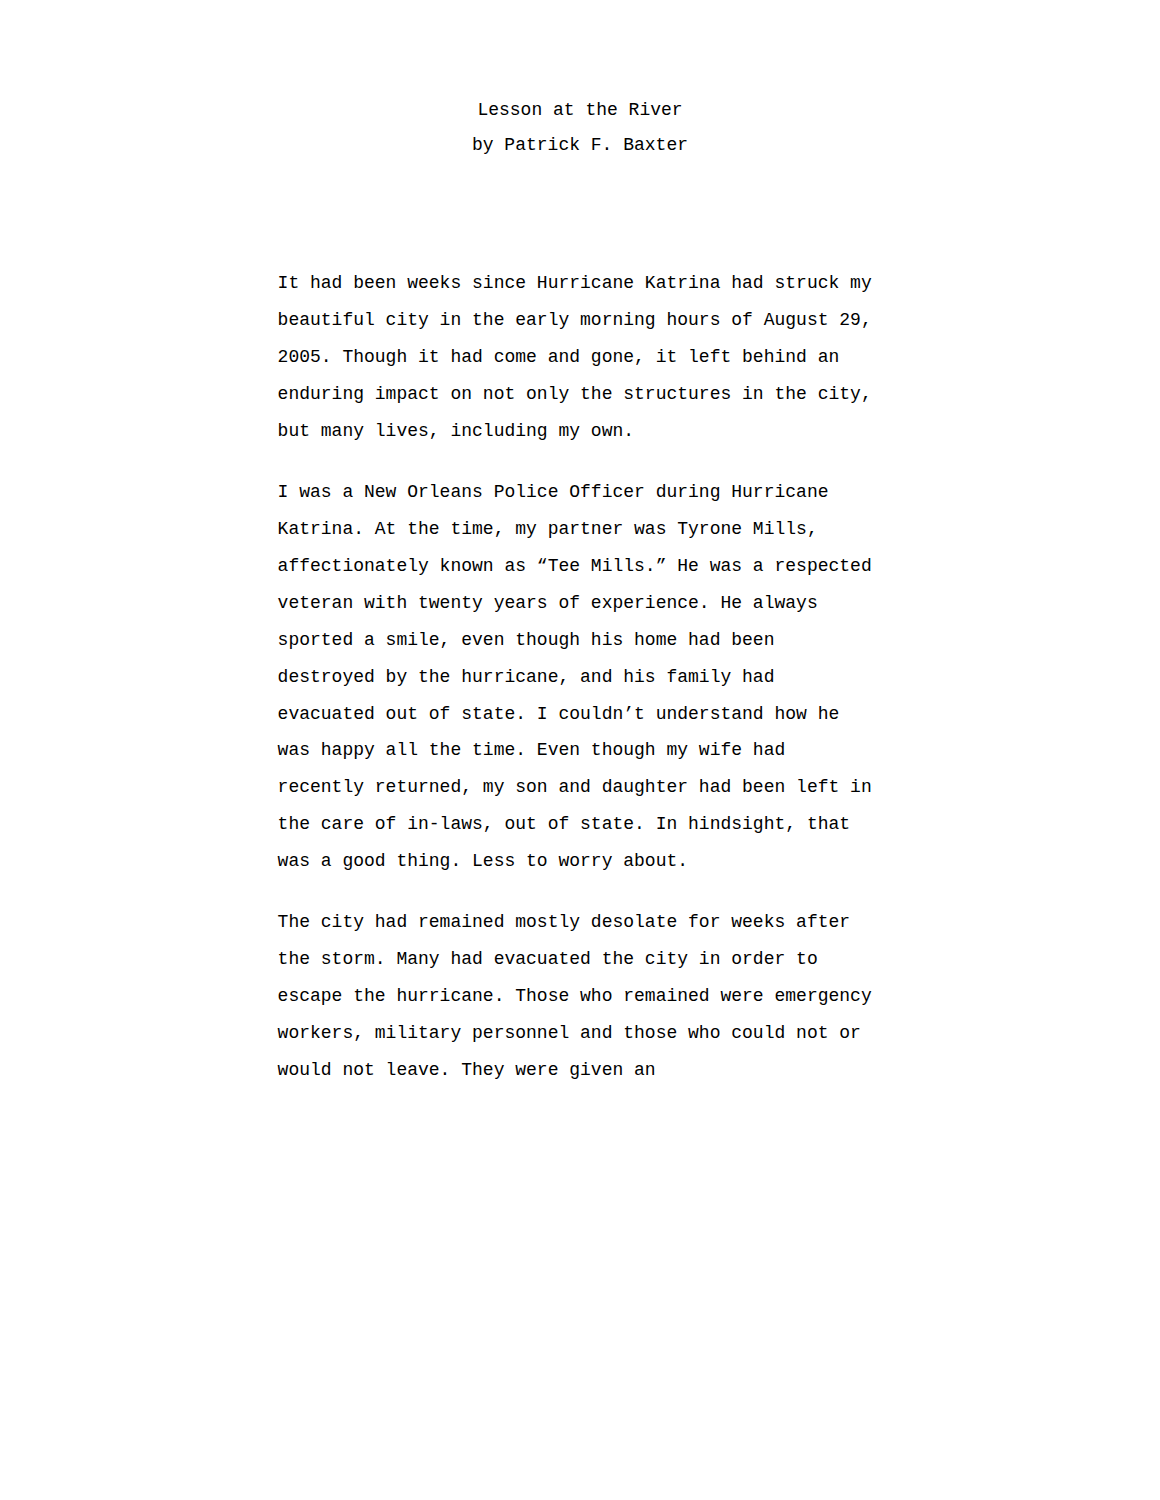Lesson at the River
by Patrick F. Baxter
It had been weeks since Hurricane Katrina had struck my beautiful city in the early morning hours of August 29, 2005. Though it had come and gone, it left behind an enduring impact on not only the structures in the city, but many lives, including my own.
I was a New Orleans Police Officer during Hurricane Katrina. At the time, my partner was Tyrone Mills, affectionately known as “Tee Mills.” He was a respected veteran with twenty years of experience. He always sported a smile, even though his home had been destroyed by the hurricane, and his family had evacuated out of state. I couldn’t understand how he was happy all the time. Even though my wife had recently returned, my son and daughter had been left in the care of in-laws, out of state. In hindsight, that was a good thing. Less to worry about.
The city had remained mostly desolate for weeks after the storm. Many had evacuated the city in order to escape the hurricane. Those who remained were emergency workers, military personnel and those who could not or would not leave. They were given an